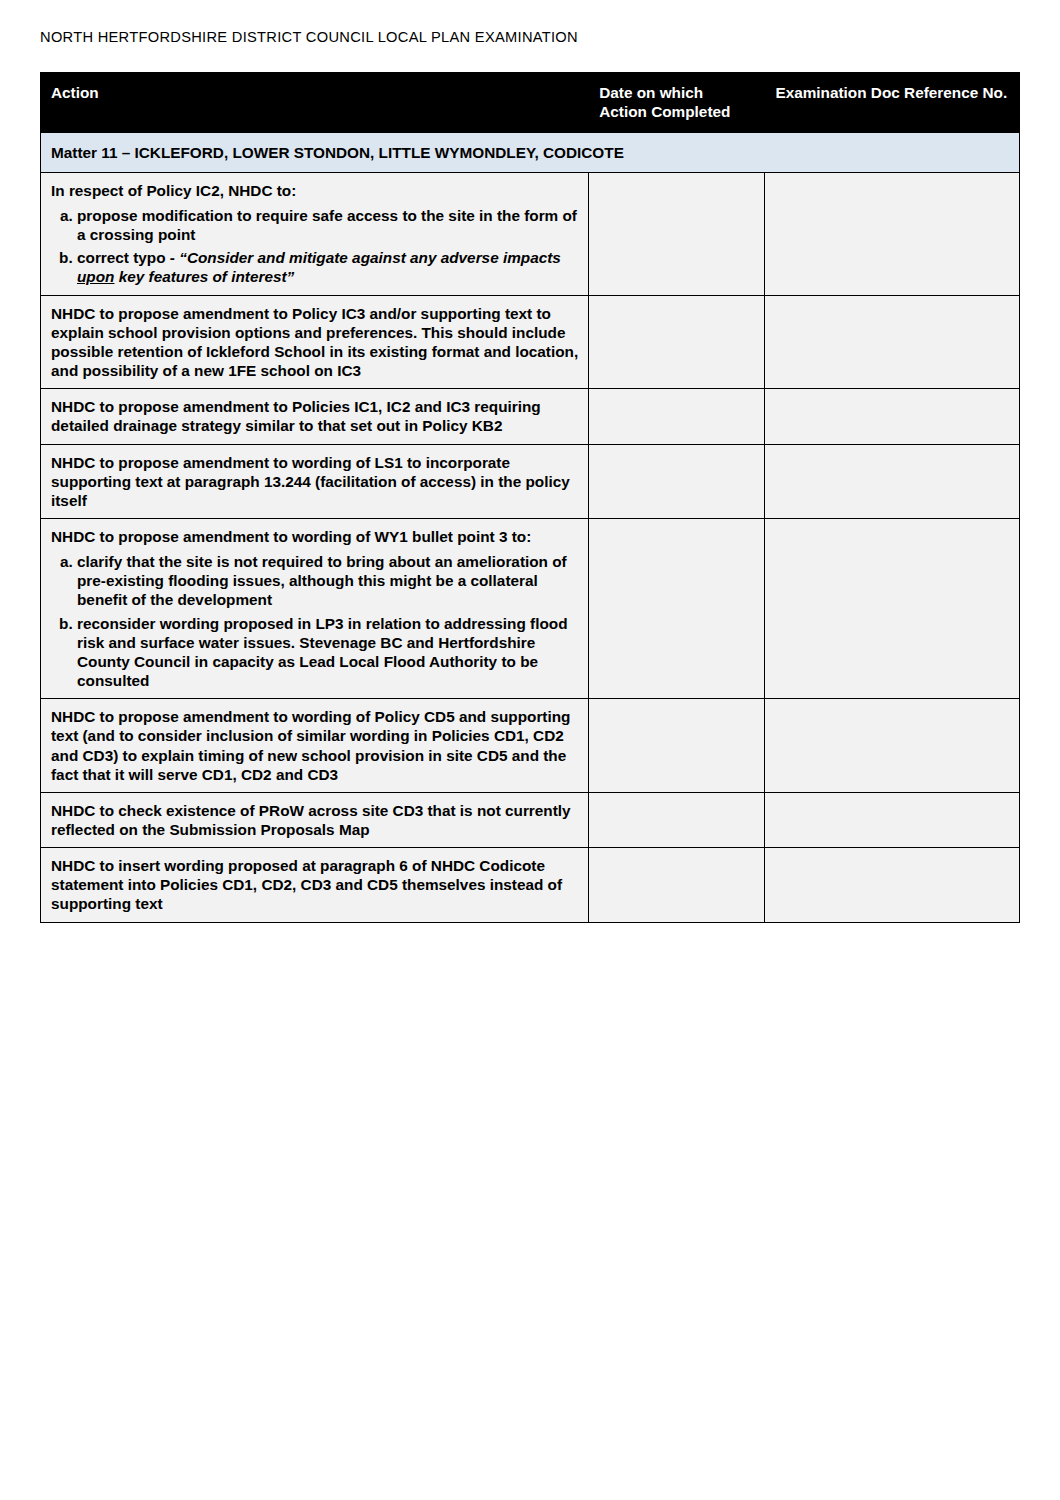NORTH HERTFORDSHIRE DISTRICT COUNCIL LOCAL PLAN EXAMINATION
| Matter 11 – ICKLEFORD, LOWER STONDON, LITTLE WYMONDLEY, CODICOTE |
| Action | Date on which Action Completed | Examination Doc Reference No. |
| In respect of Policy IC2, NHDC to: propose modification to require safe access to the site in the form of a crossing point correct typo - “Consider and mitigate against any adverse impacts upon key features of interest” | | |
| NHDC to propose amendment to Policy IC3 and/or supporting text to explain school provision options and preferences. This should include possible retention of Ickleford School in its existing format and location, and possibility of a new 1FE school on IC3 | | |
| NHDC to propose amendment to Policies IC1, IC2 and IC3 requiring detailed drainage strategy similar to that set out in Policy KB2 | | |
| NHDC to propose amendment to wording of LS1 to incorporate supporting text at paragraph 13.244 (facilitation of access) in the policy itself | | |
| NHDC to propose amendment to wording of WY1 bullet point 3 to: clarify that the site is not required to bring about an amelioration of pre-existing flooding issues, although this might be a collateral benefit of the development reconsider wording proposed in LP3 in relation to addressing flood risk and surface water issues. Stevenage BC and Hertfordshire County Council in capacity as Lead Local Flood Authority to be consulted | | |
| NHDC to propose amendment to wording of Policy CD5 and supporting text (and to consider inclusion of similar wording in Policies CD1, CD2 and CD3) to explain timing of new school provision in site CD5 and the fact that it will serve CD1, CD2 and CD3 | | |
| NHDC to check existence of PRoW across site CD3 that is not currently reflected on the Submission Proposals Map | | |
| NHDC to insert wording proposed at paragraph 6 of NHDC Codicote statement into Policies CD1, CD2, CD3 and CD5 themselves instead of supporting text | | |